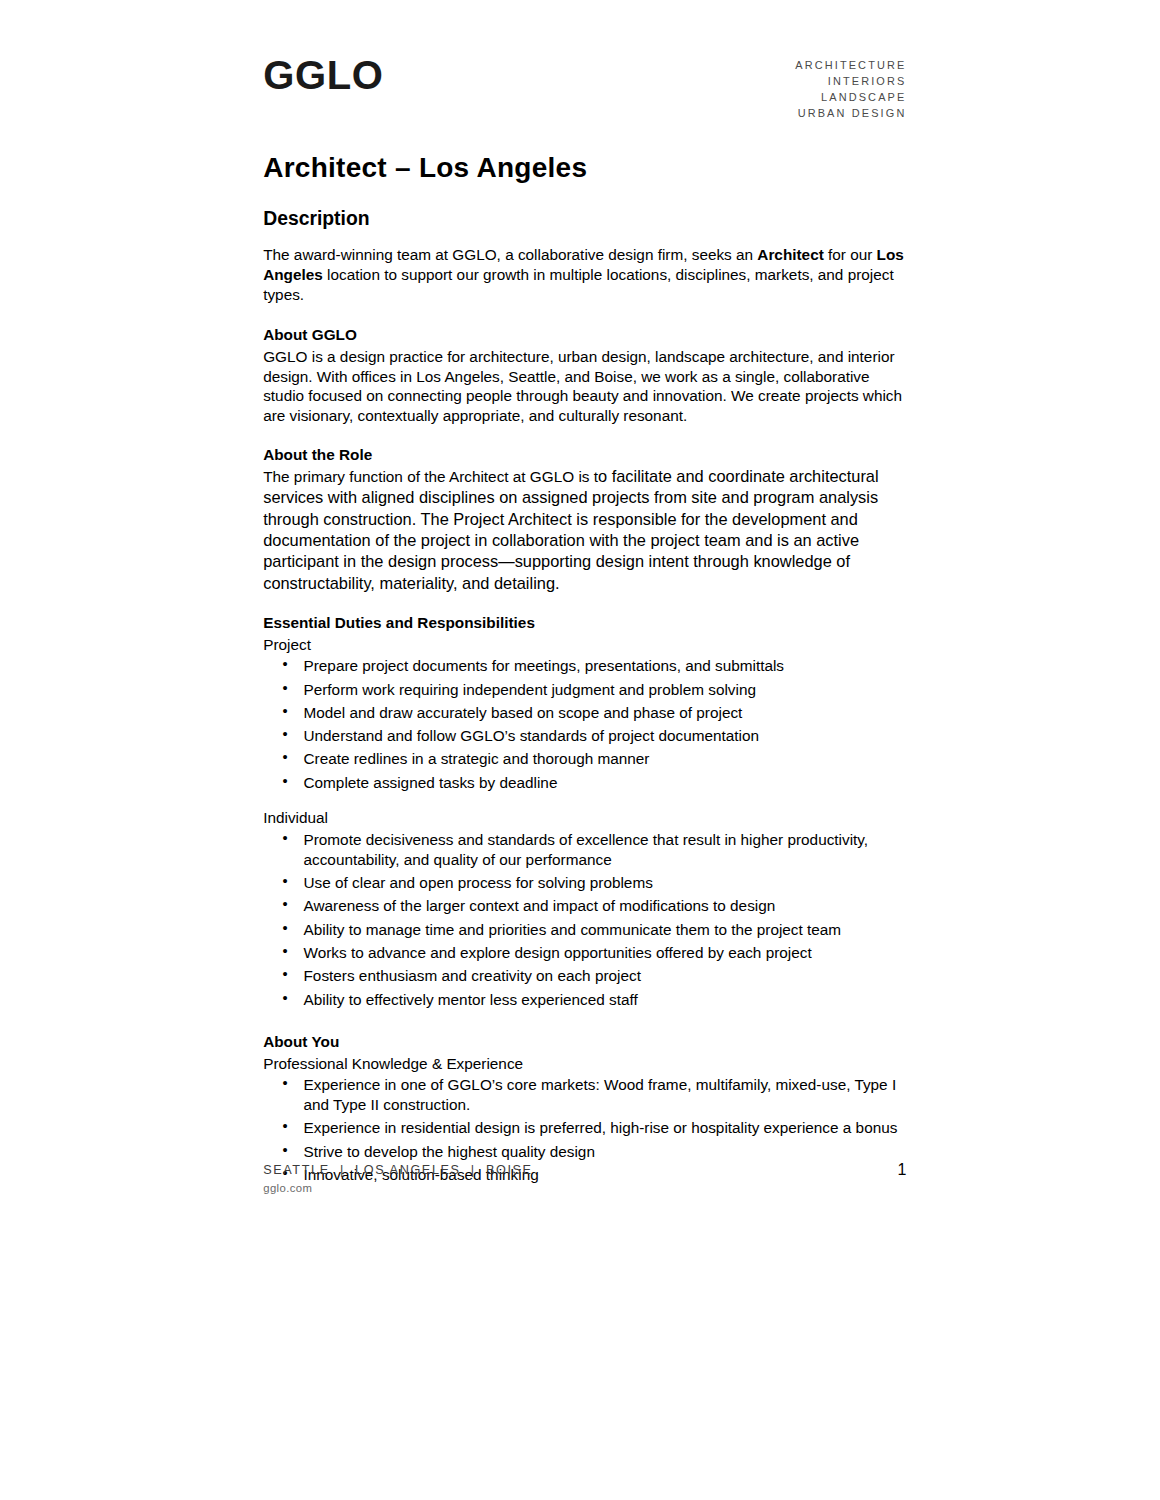GGLO
Architecture
Interiors
Landscape
Urban Design
Architect – Los Angeles
Description
The award-winning team at GGLO, a collaborative design firm, seeks an Architect for our Los Angeles location to support our growth in multiple locations, disciplines, markets, and project types.
About GGLO
GGLO is a design practice for architecture, urban design, landscape architecture, and interior design. With offices in Los Angeles, Seattle, and Boise, we work as a single, collaborative studio focused on connecting people through beauty and innovation. We create projects which are visionary, contextually appropriate, and culturally resonant.
About the Role
The primary function of the Architect at GGLO is t o facilitate and coordinate architectural services with aligned disciplines on assigned projects from site and program analysis through construction. The Project Architect is responsible for the development and documentation of the project in collaboration with the project team and is an active participant in the design process—supporting design intent through knowledge of constructability, materiality, and detailing.
Essential Duties and Responsibilities
Project
Prepare project documents for meetings, presentations, and submittals
Perform work requiring independent judgment and problem solving
Model and draw accurately based on scope and phase of project
Understand and follow GGLO’s standards of project documentation
Create redlines in a strategic and thorough manner
Complete assigned tasks by deadline
Individual
Promote decisiveness and standards of excellence that result in higher productivity, accountability, and quality of our performance
Use of clear and open process for solving problems
Awareness of the larger context and impact of modifications to design
Ability to manage time and priorities and communicate them to the project team
Works to advance and explore design opportunities offered by each project
Fosters enthusiasm and creativity on each project
Ability to effectively mentor less experienced staff
About You
Professional Knowledge & Experience
Experience in one of GGLO’s core markets: Wood frame, multifamily, mixed-use, Type I and Type II construction.
Experience in residential design is preferred, high-rise or hospitality experience a bonus
Strive to develop the highest quality design
Innovative, solution-based thinking
SEATTLE | LOS ANGELES | BOISE
gglo.com
1